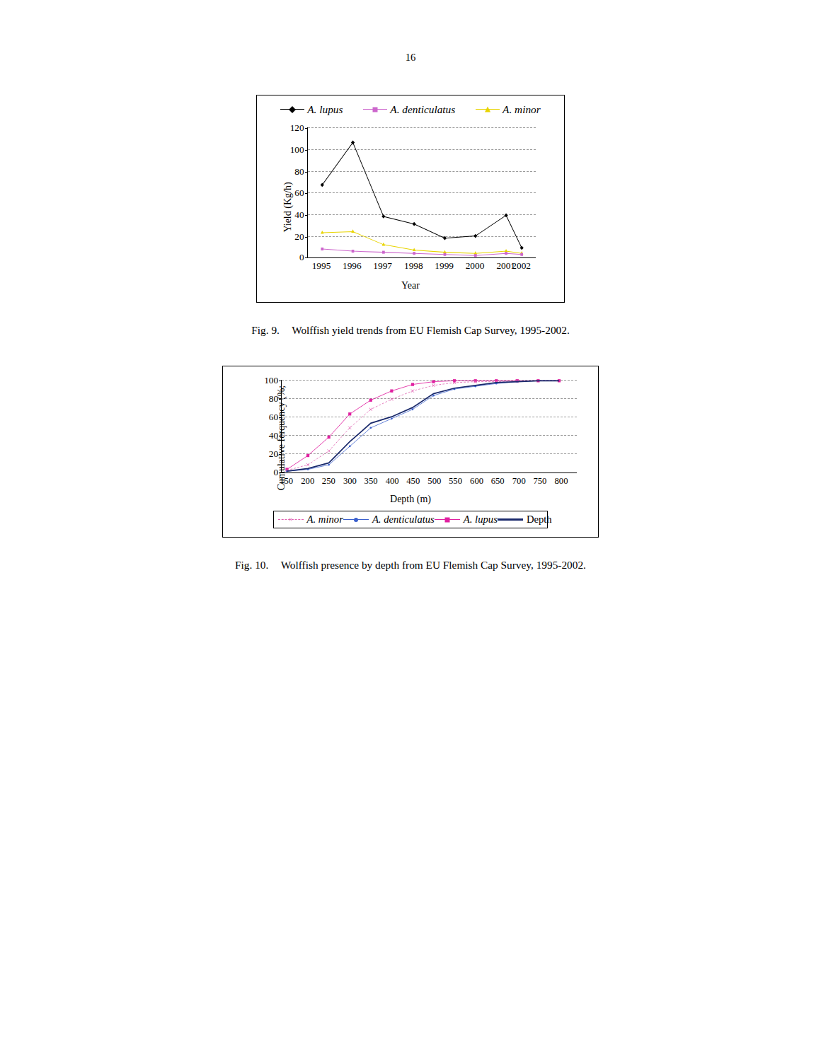16
A. lupus A. denticulatus A. minor
Yield (Kg/h)
120
100
80
60
40
20
0
1995 1996 1997 1998 1999 2000 2001 2002
Year
Fig. 9. Wolffish yield trends from EU Flemish Cap Survey, 1995-2002.
Cumulative ferquency (%;
100
80
60
40
20
0
150 200 250 300 350 400 450 500 550 600 650 700 750 800
Depth (m)
×A. minor A. denticulatus A. lupus Depth
Fig. 10. Wolffish presence by depth from EU Flemish Cap Survey, 1995-2002.